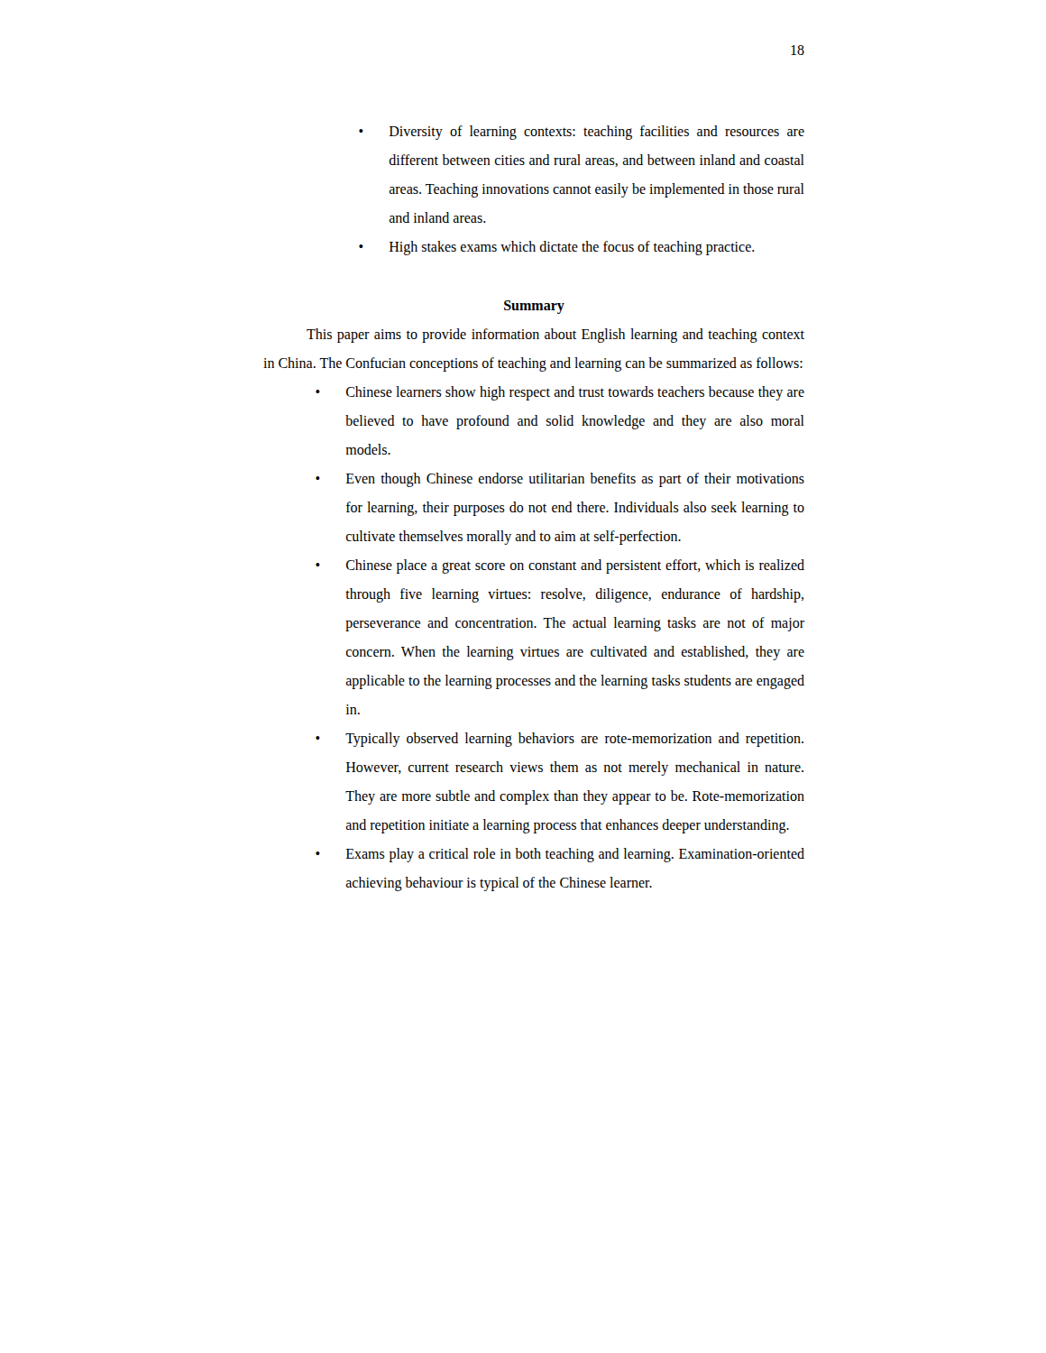18
Diversity of learning contexts: teaching facilities and resources are different between cities and rural areas, and between inland and coastal areas. Teaching innovations cannot easily be implemented in those rural and inland areas.
High stakes exams which dictate the focus of teaching practice.
Summary
This paper aims to provide information about English learning and teaching context in China. The Confucian conceptions of teaching and learning can be summarized as follows:
Chinese learners show high respect and trust towards teachers because they are believed to have profound and solid knowledge and they are also moral models.
Even though Chinese endorse utilitarian benefits as part of their motivations for learning, their purposes do not end there. Individuals also seek learning to cultivate themselves morally and to aim at self-perfection.
Chinese place a great score on constant and persistent effort, which is realized through five learning virtues: resolve, diligence, endurance of hardship, perseverance and concentration. The actual learning tasks are not of major concern. When the learning virtues are cultivated and established, they are applicable to the learning processes and the learning tasks students are engaged in.
Typically observed learning behaviors are rote-memorization and repetition. However, current research views them as not merely mechanical in nature. They are more subtle and complex than they appear to be. Rote-memorization and repetition initiate a learning process that enhances deeper understanding.
Exams play a critical role in both teaching and learning. Examination-oriented achieving behaviour is typical of the Chinese learner.